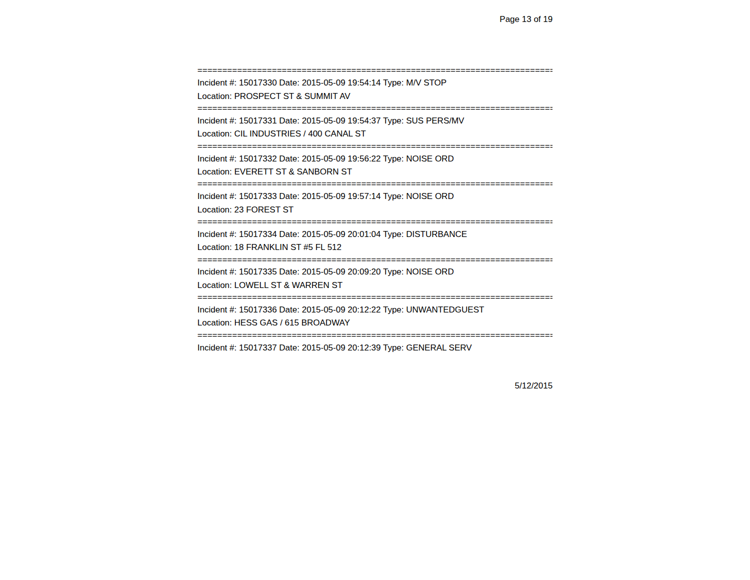Page 13 of 19
========================================================================
Incident #: 15017330 Date: 2015-05-09 19:54:14 Type: M/V STOP
Location: PROSPECT ST & SUMMIT AV
========================================================================
Incident #: 15017331 Date: 2015-05-09 19:54:37 Type: SUS PERS/MV
Location: CIL INDUSTRIES / 400 CANAL ST
========================================================================
Incident #: 15017332 Date: 2015-05-09 19:56:22 Type: NOISE ORD
Location: EVERETT ST & SANBORN ST
========================================================================
Incident #: 15017333 Date: 2015-05-09 19:57:14 Type: NOISE ORD
Location: 23 FOREST ST
========================================================================
Incident #: 15017334 Date: 2015-05-09 20:01:04 Type: DISTURBANCE
Location: 18 FRANKLIN ST #5 FL 512
========================================================================
Incident #: 15017335 Date: 2015-05-09 20:09:20 Type: NOISE ORD
Location: LOWELL ST & WARREN ST
========================================================================
Incident #: 15017336 Date: 2015-05-09 20:12:22 Type: UNWANTEDGUEST
Location: HESS GAS / 615 BROADWAY
========================================================================
Incident #: 15017337 Date: 2015-05-09 20:12:39 Type: GENERAL SERV
5/12/2015